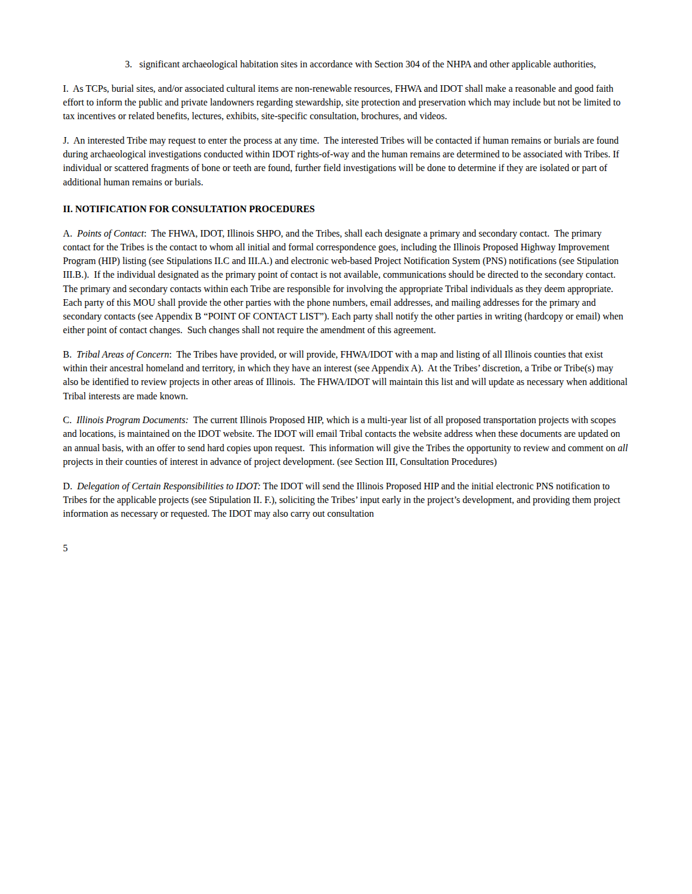3. significant archaeological habitation sites in accordance with Section 304 of the NHPA and other applicable authorities,
I. As TCPs, burial sites, and/or associated cultural items are non-renewable resources, FHWA and IDOT shall make a reasonable and good faith effort to inform the public and private landowners regarding stewardship, site protection and preservation which may include but not be limited to tax incentives or related benefits, lectures, exhibits, site-specific consultation, brochures, and videos.
J. An interested Tribe may request to enter the process at any time. The interested Tribes will be contacted if human remains or burials are found during archaeological investigations conducted within IDOT rights-of-way and the human remains are determined to be associated with Tribes. If individual or scattered fragments of bone or teeth are found, further field investigations will be done to determine if they are isolated or part of additional human remains or burials.
II. NOTIFICATION FOR CONSULTATION PROCEDURES
A. Points of Contact: The FHWA, IDOT, Illinois SHPO, and the Tribes, shall each designate a primary and secondary contact. The primary contact for the Tribes is the contact to whom all initial and formal correspondence goes, including the Illinois Proposed Highway Improvement Program (HIP) listing (see Stipulations II.C and III.A.) and electronic web-based Project Notification System (PNS) notifications (see Stipulation III.B.). If the individual designated as the primary point of contact is not available, communications should be directed to the secondary contact. The primary and secondary contacts within each Tribe are responsible for involving the appropriate Tribal individuals as they deem appropriate. Each party of this MOU shall provide the other parties with the phone numbers, email addresses, and mailing addresses for the primary and secondary contacts (see Appendix B “POINT OF CONTACT LIST”). Each party shall notify the other parties in writing (hardcopy or email) when either point of contact changes. Such changes shall not require the amendment of this agreement.
B. Tribal Areas of Concern: The Tribes have provided, or will provide, FHWA/IDOT with a map and listing of all Illinois counties that exist within their ancestral homeland and territory, in which they have an interest (see Appendix A). At the Tribes’ discretion, a Tribe or Tribe(s) may also be identified to review projects in other areas of Illinois. The FHWA/IDOT will maintain this list and will update as necessary when additional Tribal interests are made known.
C. Illinois Program Documents: The current Illinois Proposed HIP, which is a multi-year list of all proposed transportation projects with scopes and locations, is maintained on the IDOT website. The IDOT will email Tribal contacts the website address when these documents are updated on an annual basis, with an offer to send hard copies upon request. This information will give the Tribes the opportunity to review and comment on all projects in their counties of interest in advance of project development. (see Section III, Consultation Procedures)
D. Delegation of Certain Responsibilities to IDOT: The IDOT will send the Illinois Proposed HIP and the initial electronic PNS notification to Tribes for the applicable projects (see Stipulation II. F.), soliciting the Tribes’ input early in the project’s development, and providing them project information as necessary or requested. The IDOT may also carry out consultation
5